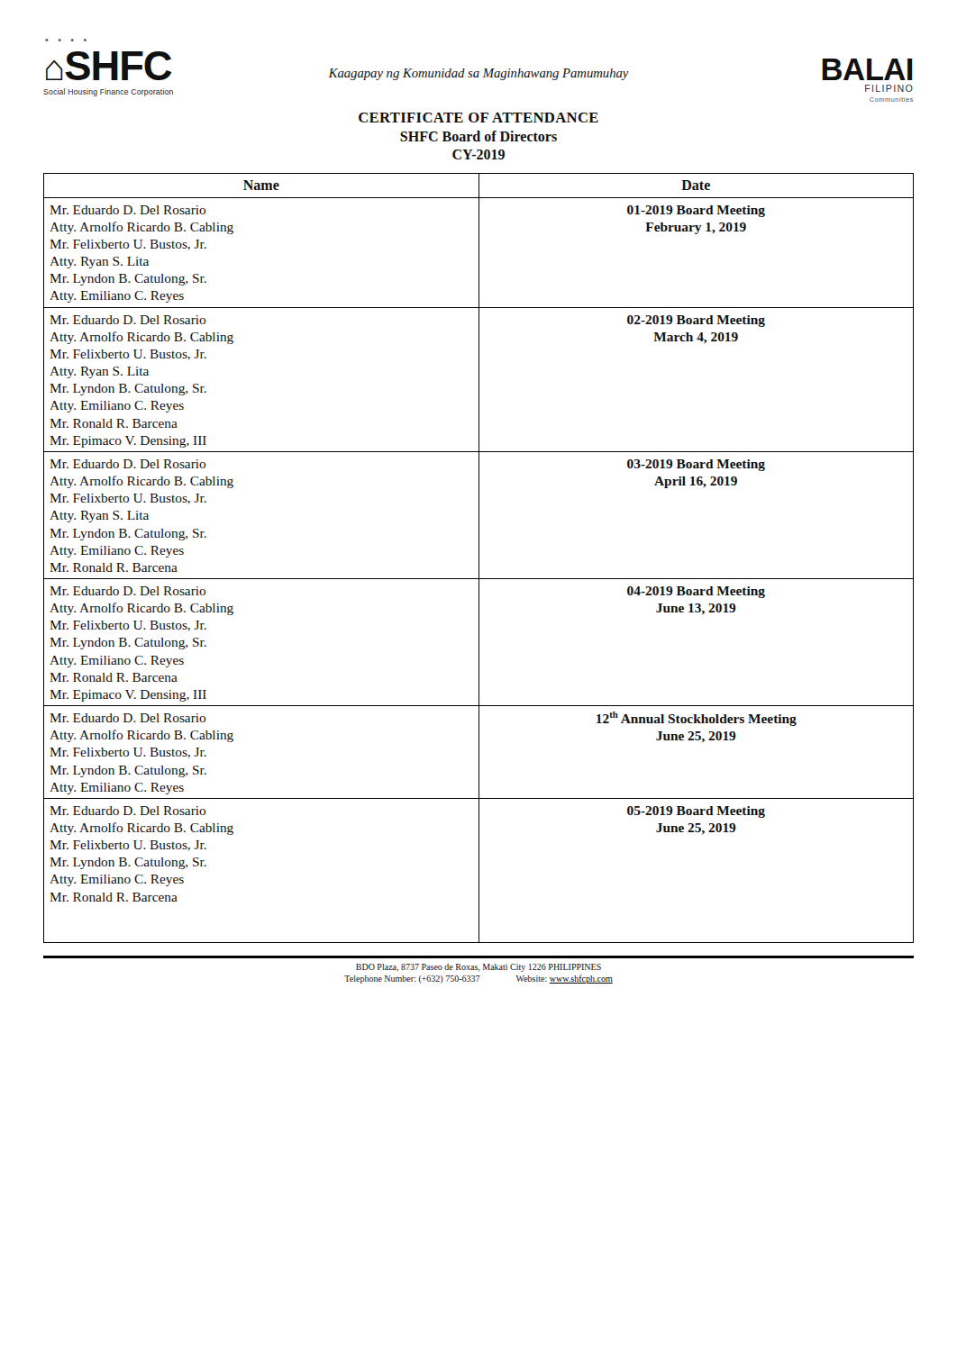• • • •
⌂SHFC
Social Housing Finance Corporation
Kaagapay ng Komunidad sa Maginhawang Pamumuhay
BALAI
FILIPINO
Communities
Certificate of Attendance
SHFC Board of Directors
CY-2019
| Name | Date |
| --- | --- |
| Mr. Eduardo D. Del Rosario Atty. Arnolfo Ricardo B. Cabling Mr. Felixberto U. Bustos, Jr. Atty. Ryan S. Lita Mr. Lyndon B. Catulong, Sr. Atty. Emiliano C. Reyes | 01-2019 Board Meeting February 1, 2019 |
| Mr. Eduardo D. Del Rosario Atty. Arnolfo Ricardo B. Cabling Mr. Felixberto U. Bustos, Jr. Atty. Ryan S. Lita Mr. Lyndon B. Catulong, Sr. Atty. Emiliano C. Reyes Mr. Ronald R. Barcena Mr. Epimaco V. Densing, III | 02-2019 Board Meeting March 4, 2019 |
| Mr. Eduardo D. Del Rosario Atty. Arnolfo Ricardo B. Cabling Mr. Felixberto U. Bustos, Jr. Atty. Ryan S. Lita Mr. Lyndon B. Catulong, Sr. Atty. Emiliano C. Reyes Mr. Ronald R. Barcena | 03-2019 Board Meeting April 16, 2019 |
| Mr. Eduardo D. Del Rosario Atty. Arnolfo Ricardo B. Cabling Mr. Felixberto U. Bustos, Jr. Mr. Lyndon B. Catulong, Sr. Atty. Emiliano C. Reyes Mr. Ronald R. Barcena Mr. Epimaco V. Densing, III | 04-2019 Board Meeting June 13, 2019 |
| Mr. Eduardo D. Del Rosario Atty. Arnolfo Ricardo B. Cabling Mr. Felixberto U. Bustos, Jr. Mr. Lyndon B. Catulong, Sr. Atty. Emiliano C. Reyes | 12 th Annual Stockholders Meeting June 25, 2019 |
| Mr. Eduardo D. Del Rosario Atty. Arnolfo Ricardo B. Cabling Mr. Felixberto U. Bustos, Jr. Mr. Lyndon B. Catulong, Sr. Atty. Emiliano C. Reyes Mr. Ronald R. Barcena | 05-2019 Board Meeting June 25, 2019 |
BDO Plaza, 8737 Paseo de Roxas, Makati City 1226 PHILIPPINES
Telephone Number: (+632) 750-6337 Website: www.shfcph.com